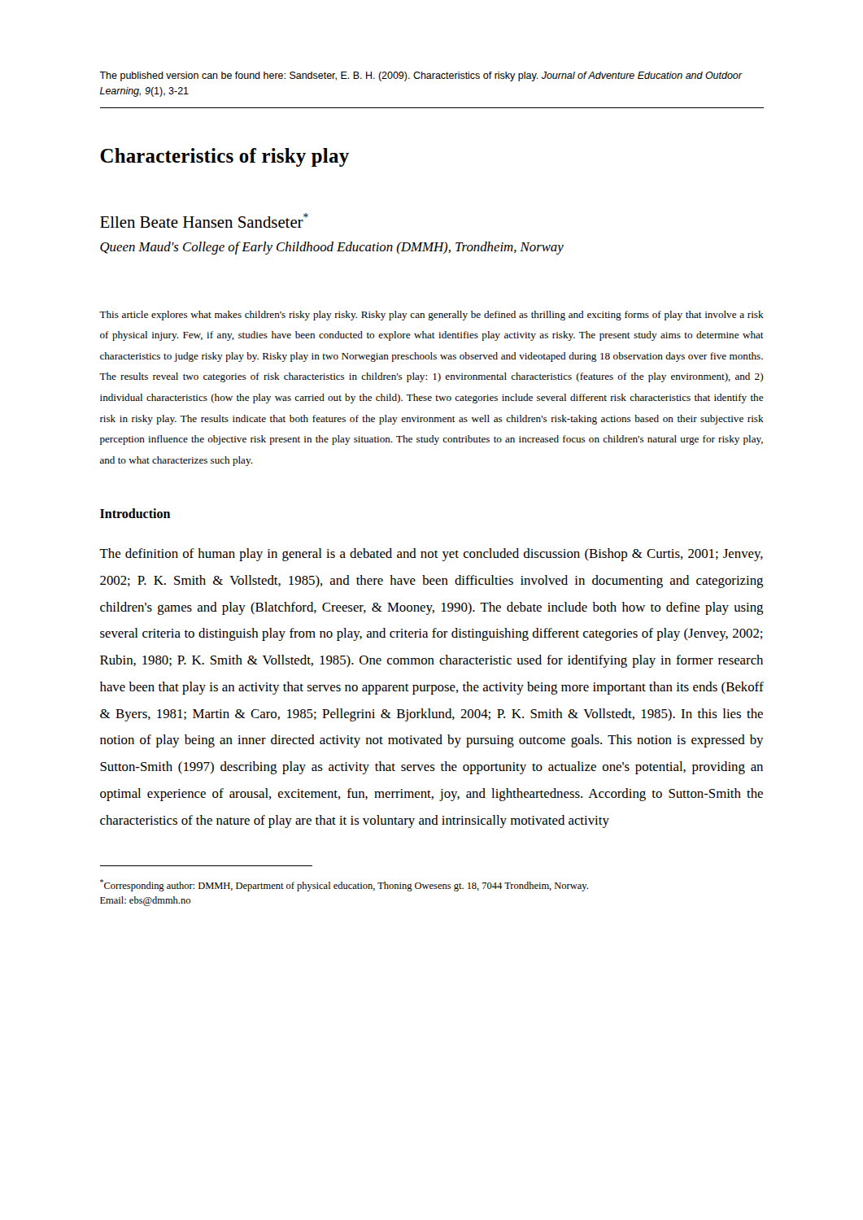The published version can be found here: Sandseter, E. B. H. (2009). Characteristics of risky play. Journal of Adventure Education and Outdoor Learning, 9(1), 3-21
Characteristics of risky play
Ellen Beate Hansen Sandseter*
Queen Maud's College of Early Childhood Education (DMMH), Trondheim, Norway
This article explores what makes children's risky play risky. Risky play can generally be defined as thrilling and exciting forms of play that involve a risk of physical injury. Few, if any, studies have been conducted to explore what identifies play activity as risky. The present study aims to determine what characteristics to judge risky play by. Risky play in two Norwegian preschools was observed and videotaped during 18 observation days over five months. The results reveal two categories of risk characteristics in children's play: 1) environmental characteristics (features of the play environment), and 2) individual characteristics (how the play was carried out by the child). These two categories include several different risk characteristics that identify the risk in risky play. The results indicate that both features of the play environment as well as children's risk-taking actions based on their subjective risk perception influence the objective risk present in the play situation. The study contributes to an increased focus on children's natural urge for risky play, and to what characterizes such play.
Introduction
The definition of human play in general is a debated and not yet concluded discussion (Bishop & Curtis, 2001; Jenvey, 2002; P. K. Smith & Vollstedt, 1985), and there have been difficulties involved in documenting and categorizing children's games and play (Blatchford, Creeser, & Mooney, 1990). The debate include both how to define play using several criteria to distinguish play from no play, and criteria for distinguishing different categories of play (Jenvey, 2002; Rubin, 1980; P. K. Smith & Vollstedt, 1985). One common characteristic used for identifying play in former research have been that play is an activity that serves no apparent purpose, the activity being more important than its ends (Bekoff & Byers, 1981; Martin & Caro, 1985; Pellegrini & Bjorklund, 2004; P. K. Smith & Vollstedt, 1985). In this lies the notion of play being an inner directed activity not motivated by pursuing outcome goals. This notion is expressed by Sutton-Smith (1997) describing play as activity that serves the opportunity to actualize one's potential, providing an optimal experience of arousal, excitement, fun, merriment, joy, and lightheartedness. According to Sutton-Smith the characteristics of the nature of play are that it is voluntary and intrinsically motivated activity
*Corresponding author: DMMH, Department of physical education, Thoning Owesens gt. 18, 7044 Trondheim, Norway.
Email: ebs@dmmh.no